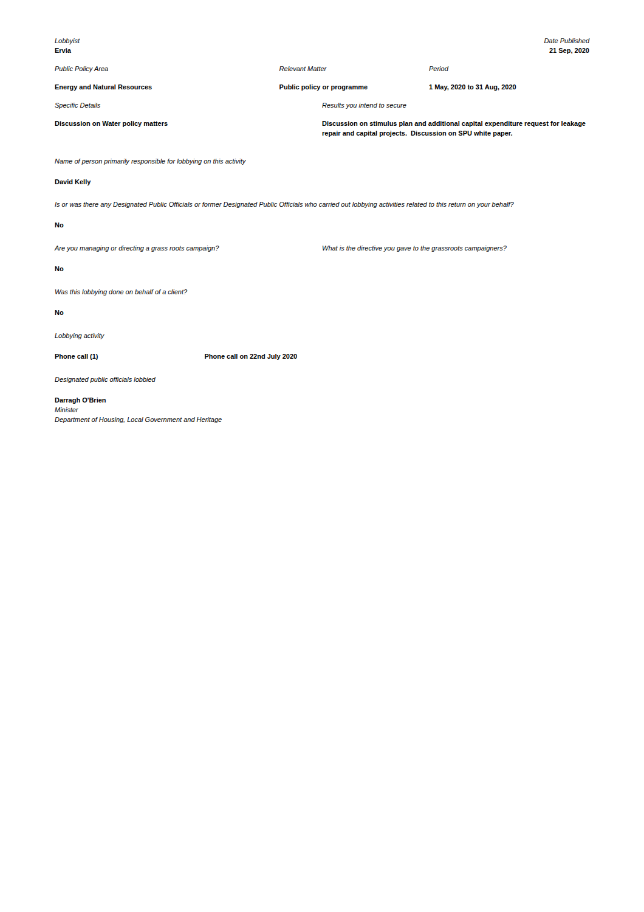Lobbyist
Date Published
Ervia
21 Sep, 2020
Public Policy Area
Relevant Matter
Period
Energy and Natural Resources
Public policy or programme
1 May, 2020 to 31 Aug, 2020
Specific Details
Results you intend to secure
Discussion on Water policy matters
Discussion on stimulus plan and additional capital expenditure request for leakage repair and capital projects. Discussion on SPU white paper.
Name of person primarily responsible for lobbying on this activity
David Kelly
Is or was there any Designated Public Officials or former Designated Public Officials who carried out lobbying activities related to this return on your behalf?
No
Are you managing or directing a grass roots campaign?
What is the directive you gave to the grassroots campaigners?
No
Was this lobbying done on behalf of a client?
No
Lobbying activity
Phone call (1)
Phone call on 22nd July 2020
Designated public officials lobbied
Darragh O'Brien
Minister
Department of Housing, Local Government and Heritage